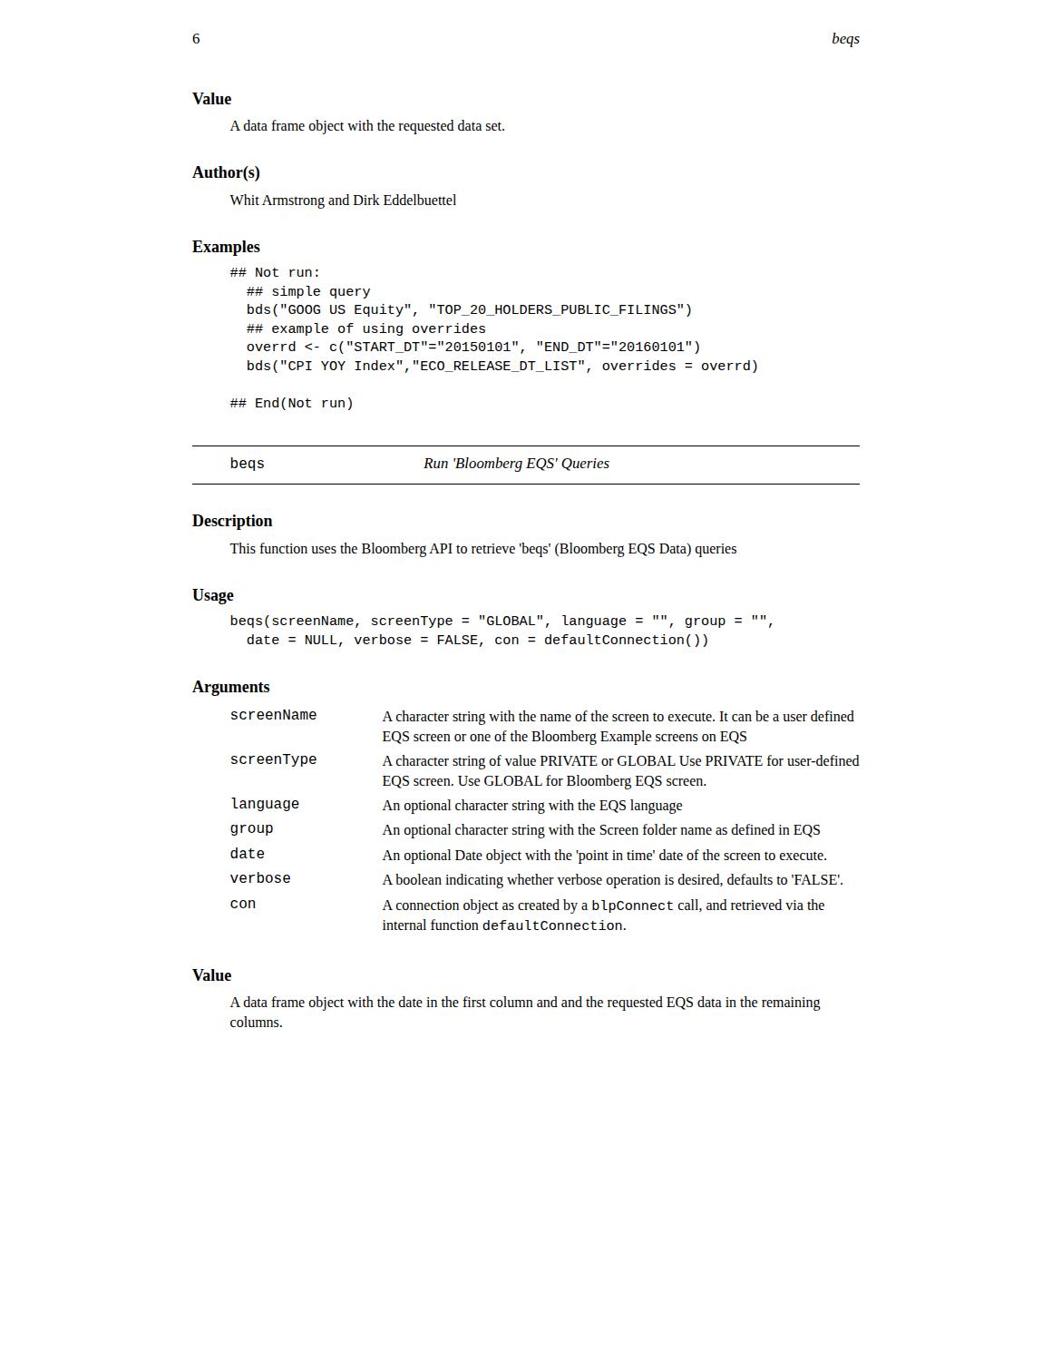6 beqs
Value
A data frame object with the requested data set.
Author(s)
Whit Armstrong and Dirk Eddelbuettel
Examples
## Not run:
  ## simple query
  bds("GOOG US Equity", "TOP_20_HOLDERS_PUBLIC_FILINGS")
  ## example of using overrides
  overrd <- c("START_DT"="20150101", "END_DT"="20160101")
  bds("CPI YOY Index","ECO_RELEASE_DT_LIST", overrides = overrd)

## End(Not run)
beqs Run 'Bloomberg EQS' Queries
Description
This function uses the Bloomberg API to retrieve 'beqs' (Bloomberg EQS Data) queries
Usage
beqs(screenName, screenType = "GLOBAL", language = "", group = "",
  date = NULL, verbose = FALSE, con = defaultConnection())
Arguments
screenName
A character string with the name of the screen to execute. It can be a user defined EQS screen or one of the Bloomberg Example screens on EQS
screenType
A character string of value PRIVATE or GLOBAL Use PRIVATE for user-defined EQS screen. Use GLOBAL for Bloomberg EQS screen.
language
An optional character string with the EQS language
group
An optional character string with the Screen folder name as defined in EQS
date
An optional Date object with the 'point in time' date of the screen to execute.
verbose
A boolean indicating whether verbose operation is desired, defaults to 'FALSE'.
con
A connection object as created by a blpConnect call, and retrieved via the internal function defaultConnection.
Value
A data frame object with the date in the first column and and the requested EQS data in the remaining columns.